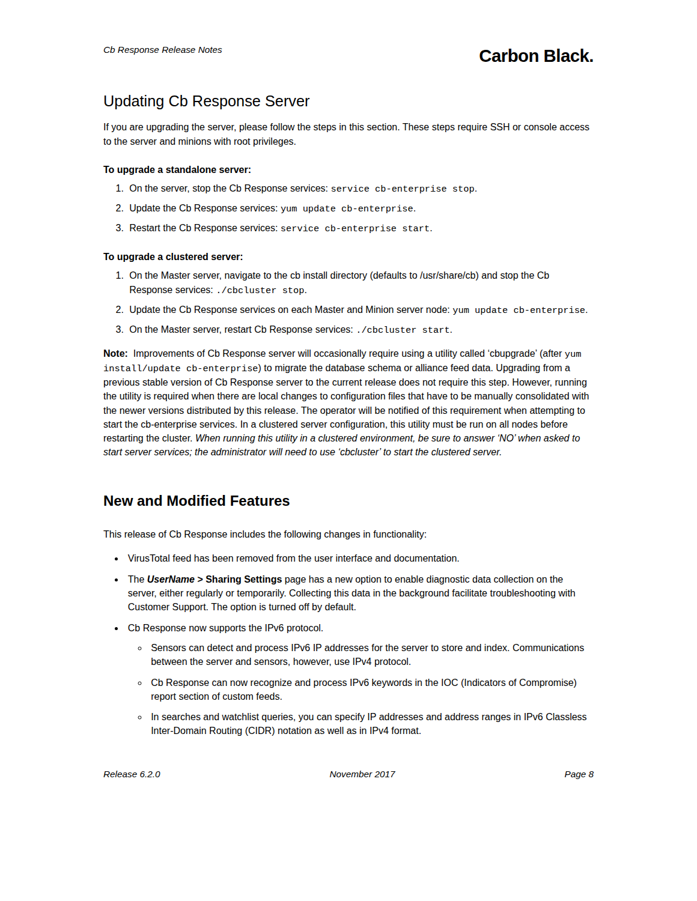Cb Response Release Notes
Carbon Black.
Updating Cb Response Server
If you are upgrading the server, please follow the steps in this section. These steps require SSH or console access to the server and minions with root privileges.
To upgrade a standalone server:
On the server, stop the Cb Response services: service cb-enterprise stop.
Update the Cb Response services: yum update cb-enterprise.
Restart the Cb Response services: service cb-enterprise start.
To upgrade a clustered server:
On the Master server, navigate to the cb install directory (defaults to /usr/share/cb) and stop the Cb Response services: ./cbcluster stop.
Update the Cb Response services on each Master and Minion server node: yum update cb-enterprise.
On the Master server, restart Cb Response services: ./cbcluster start.
Note: Improvements of Cb Response server will occasionally require using a utility called ‘cbupgrade’ (after yum install/update cb-enterprise) to migrate the database schema or alliance feed data. Upgrading from a previous stable version of Cb Response server to the current release does not require this step. However, running the utility is required when there are local changes to configuration files that have to be manually consolidated with the newer versions distributed by this release. The operator will be notified of this requirement when attempting to start the cb-enterprise services. In a clustered server configuration, this utility must be run on all nodes before restarting the cluster. When running this utility in a clustered environment, be sure to answer ‘NO’ when asked to start server services; the administrator will need to use ‘cbcluster’ to start the clustered server.
New and Modified Features
This release of Cb Response includes the following changes in functionality:
VirusTotal feed has been removed from the user interface and documentation.
The UserName > Sharing Settings page has a new option to enable diagnostic data collection on the server, either regularly or temporarily. Collecting this data in the background facilitate troubleshooting with Customer Support. The option is turned off by default.
Cb Response now supports the IPv6 protocol.
Sensors can detect and process IPv6 IP addresses for the server to store and index. Communications between the server and sensors, however, use IPv4 protocol.
Cb Response can now recognize and process IPv6 keywords in the IOC (Indicators of Compromise) report section of custom feeds.
In searches and watchlist queries, you can specify IP addresses and address ranges in IPv6 Classless Inter-Domain Routing (CIDR) notation as well as in IPv4 format.
Release 6.2.0
November 2017
Page 8